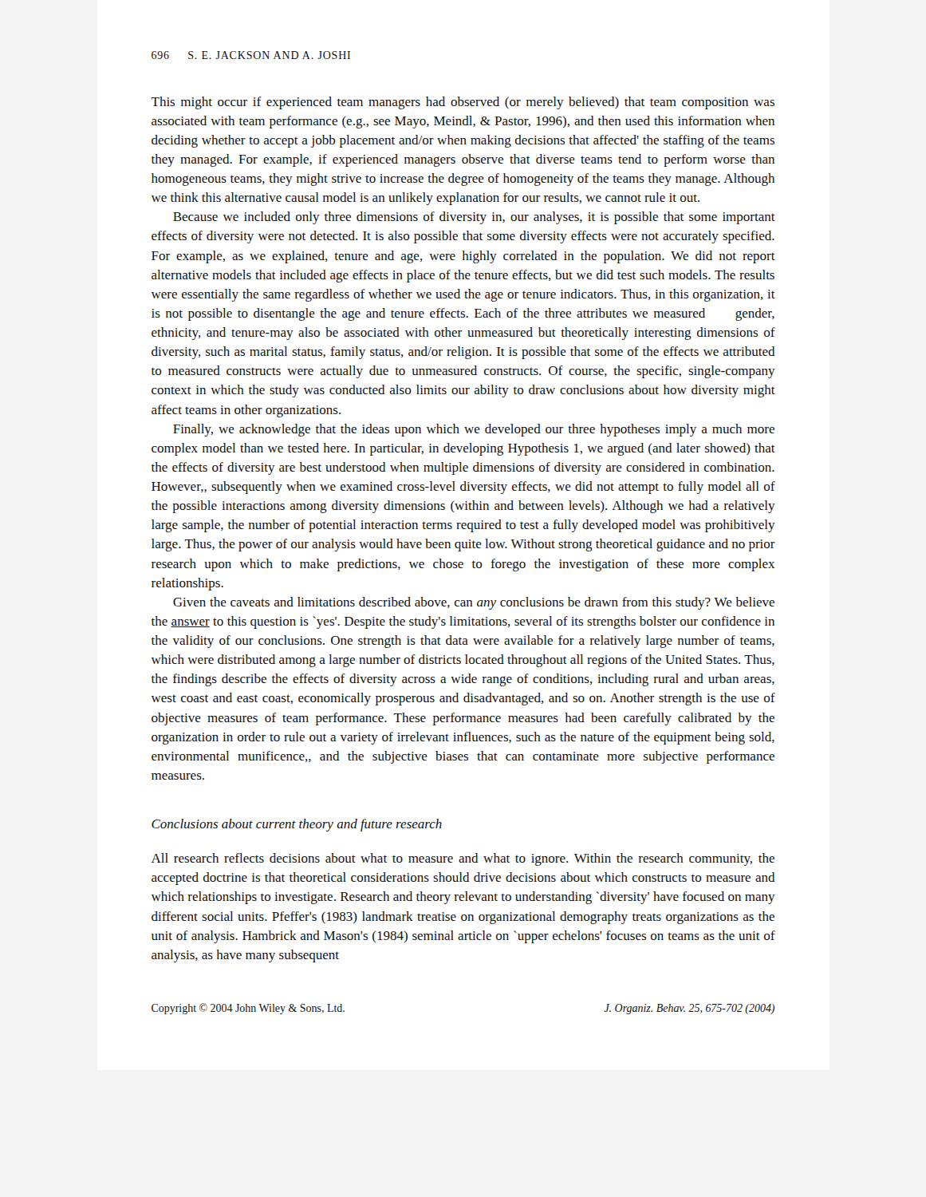696 S. E. JACKSON AND A. JOSHI
This might occur if experienced team managers had observed (or merely believed) that team composition was associated with team performance (e.g., see Mayo, Meindl, & Pastor, 1996), and then used this information when deciding whether to accept a jobb placement and/or when making decisions that affected' the staffing of the teams they managed. For example, if experienced managers observe that diverse teams tend to perform worse than homogeneous teams, they might strive to increase the degree of homogeneity of the teams they manage. Although we think this alternative causal model is an unlikely explanation for our results, we cannot rule it out.
Because we included only three dimensions of diversity in, our analyses, it is possible that some important effects of diversity were not detected. It is also possible that some diversity effects were not accurately specified. For example, as we explained, tenure and age, were highly correlated in the population. We did not report alternative models that included age effects in place of the tenure effects, but we did test such models. The results were essentially the same regardless of whether we used the age or tenure indicators. Thus, in this organization, it is not possible to disentangle the age and tenure effects. Each of the three attributes we measured gender, ethnicity, and tenure-may also be associated with other unmeasured but theoretically interesting dimensions of diversity, such as marital status, family status, and/or religion. It is possible that some of the effects we attributed to measured constructs were actually due to unmeasured constructs. Of course, the specific, single-company context in which the study was conducted also limits our ability to draw conclusions about how diversity might affect teams in other organizations.
Finally, we acknowledge that the ideas upon which we developed our three hypotheses imply a much more complex model than we tested here. In particular, in developing Hypothesis 1, we argued (and later showed) that the effects of diversity are best understood when multiple dimensions of diversity are considered in combination. However,, subsequently when we examined cross-level diversity effects, we did not attempt to fully model all of the possible interactions among diversity dimensions (within and between levels). Although we had a relatively large sample, the number of potential interaction terms required to test a fully developed model was prohibitively large. Thus, the power of our analysis would have been quite low. Without strong theoretical guidance and no prior research upon which to make predictions, we chose to forego the investigation of these more complex relationships.
Given the caveats and limitations described above, can any conclusions be drawn from this study? We believe the answer to this question is `yes'. Despite the study's limitations, several of its strengths bolster our confidence in the validity of our conclusions. One strength is that data were available for a relatively large number of teams, which were distributed among a large number of districts located throughout all regions of the United States. Thus, the findings describe the effects of diversity across a wide range of conditions, including rural and urban areas, west coast and east coast, economically prosperous and disadvantaged, and so on. Another strength is the use of objective measures of team performance. These performance measures had been carefully calibrated by the organization in order to rule out a variety of irrelevant influences, such as the nature of the equipment being sold, environmental munificence,, and the subjective biases that can contaminate more subjective performance measures.
Conclusions about current theory and future research
All research reflects decisions about what to measure and what to ignore. Within the research community, the accepted doctrine is that theoretical considerations should drive decisions about which constructs to measure and which relationships to investigate. Research and theory relevant to understanding `diversity' have focused on many different social units. Pfeffer's (1983) landmark treatise on organizational demography treats organizations as the unit of analysis. Hambrick and Mason's (1984) seminal article on `upper echelons' focuses on teams as the unit of analysis, as have many subsequent
Copyright © 2004 John Wiley & Sons, Ltd.
J. Organiz. Behav. 25, 675-702 (2004)